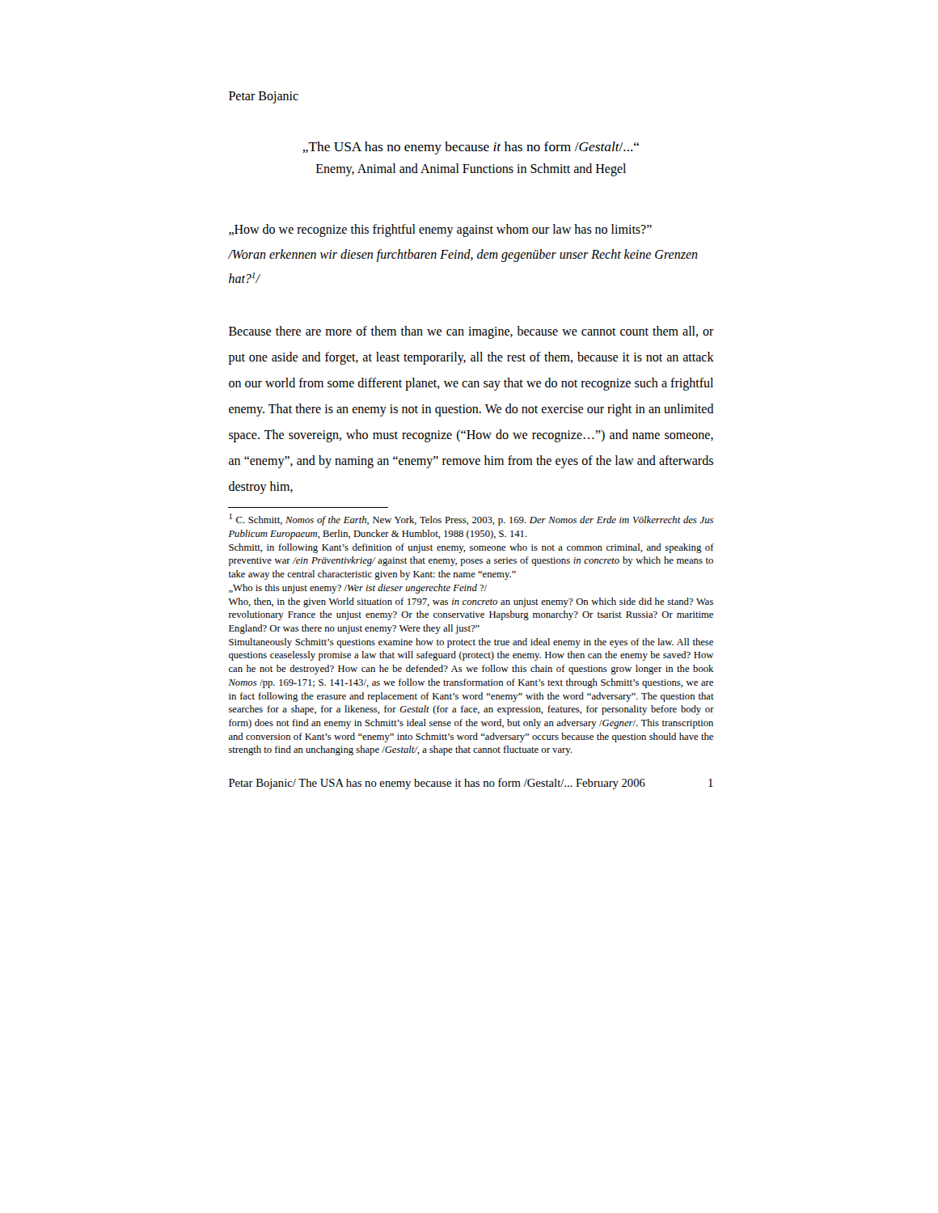Petar Bojanic
„The USA has no enemy because it has no form /Gestalt/...“
Enemy, Animal and Animal Functions in Schmitt and Hegel
„How do we recognize this frightful enemy against whom our law has no limits?”
/Woran erkennen wir diesen furchtbaren Feind, dem gegenüber unser Recht keine Grenzen hat?1/
Because there are more of them than we can imagine, because we cannot count them all, or put one aside and forget, at least temporarily, all the rest of them, because it is not an attack on our world from some different planet, we can say that we do not recognize such a frightful enemy. That there is an enemy is not in question. We do not exercise our right in an unlimited space. The sovereign, who must recognize (“How do we recognize…”) and name someone, an “enemy”, and by naming an “enemy” remove him from the eyes of the law and afterwards destroy him,
1 C. Schmitt, Nomos of the Earth, New York, Telos Press, 2003, p. 169. Der Nomos der Erde im Völkerrecht des Jus Publicum Europaeum, Berlin, Duncker & Humblot, 1988 (1950), S. 141.
Schmitt, in following Kant’s definition of unjust enemy, someone who is not a common criminal, and speaking of preventive war /ein Präventivkrieg/ against that enemy, poses a series of questions in concreto by which he means to take away the central characteristic given by Kant: the name “enemy.”
„Who is this unjust enemy? /Wer ist dieser ungerechte Feind ?/
Who, then, in the given World situation of 1797, was in concreto an unjust enemy? On which side did he stand? Was revolutionary France the unjust enemy? Or the conservative Hapsburg monarchy? Or tsarist Russia? Or maritime England? Or was there no unjust enemy? Were they all just?”
Simultaneously Schmitt’s questions examine how to protect the true and ideal enemy in the eyes of the law. All these questions ceaselessly promise a law that will safeguard (protect) the enemy. How then can the enemy be saved? How can he not be destroyed? How can he be defended? As we follow this chain of questions grow longer in the book Nomos /pp. 169-171; S. 141-143/, as we follow the transformation of Kant’s text through Schmitt’s questions, we are in fact following the erasure and replacement of Kant’s word “enemy” with the word “adversary”. The question that searches for a shape, for a likeness, for Gestalt (for a face, an expression, features, for personality before body or form) does not find an enemy in Schmitt’s ideal sense of the word, but only an adversary /Gegner/. This transcription and conversion of Kant’s word “enemy” into Schmitt’s word “adversary” occurs because the question should have the strength to find an unchanging shape /Gestalt/, a shape that cannot fluctuate or vary.
Petar Bojanic/ The USA has no enemy because it has no form /Gestalt/... February 2006 1